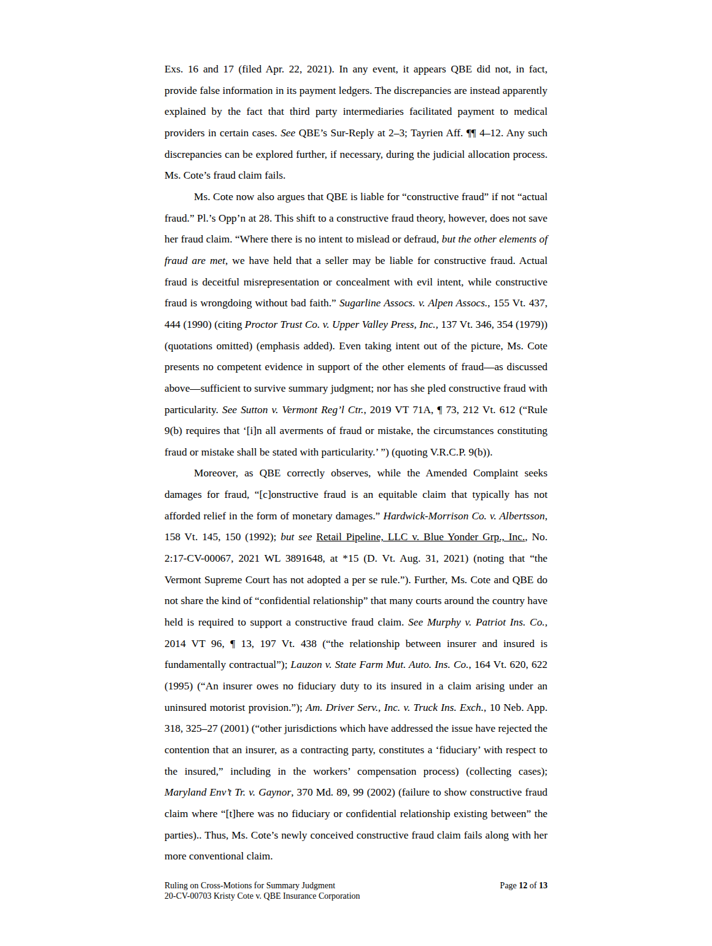Exs. 16 and 17 (filed Apr. 22, 2021). In any event, it appears QBE did not, in fact, provide false information in its payment ledgers. The discrepancies are instead apparently explained by the fact that third party intermediaries facilitated payment to medical providers in certain cases. See QBE’s Sur-Reply at 2–3; Tayrien Aff. ¶¶ 4–12. Any such discrepancies can be explored further, if necessary, during the judicial allocation process. Ms. Cote’s fraud claim fails.
Ms. Cote now also argues that QBE is liable for “constructive fraud” if not “actual fraud.” Pl.’s Opp’n at 28. This shift to a constructive fraud theory, however, does not save her fraud claim. “Where there is no intent to mislead or defraud, but the other elements of fraud are met, we have held that a seller may be liable for constructive fraud. Actual fraud is deceitful misrepresentation or concealment with evil intent, while constructive fraud is wrongdoing without bad faith.” Sugarline Assocs. v. Alpen Assocs., 155 Vt. 437, 444 (1990) (citing Proctor Trust Co. v. Upper Valley Press, Inc., 137 Vt. 346, 354 (1979)) (quotations omitted) (emphasis added). Even taking intent out of the picture, Ms. Cote presents no competent evidence in support of the other elements of fraud—as discussed above—sufficient to survive summary judgment; nor has she pled constructive fraud with particularity. See Sutton v. Vermont Reg’l Ctr., 2019 VT 71A, ¶ 73, 212 Vt. 612 (“Rule 9(b) requires that ‘[i]n all averments of fraud or mistake, the circumstances constituting fraud or mistake shall be stated with particularity.’ ”) (quoting V.R.C.P. 9(b)).
Moreover, as QBE correctly observes, while the Amended Complaint seeks damages for fraud, “[c]onstructive fraud is an equitable claim that typically has not afforded relief in the form of monetary damages.” Hardwick-Morrison Co. v. Albertsson, 158 Vt. 145, 150 (1992); but see Retail Pipeline, LLC v. Blue Yonder Grp., Inc., No. 2:17-CV-00067, 2021 WL 3891648, at *15 (D. Vt. Aug. 31, 2021) (noting that “the Vermont Supreme Court has not adopted a per se rule.”). Further, Ms. Cote and QBE do not share the kind of “confidential relationship” that many courts around the country have held is required to support a constructive fraud claim. See Murphy v. Patriot Ins. Co., 2014 VT 96, ¶ 13, 197 Vt. 438 (“the relationship between insurer and insured is fundamentally contractual”); Lauzon v. State Farm Mut. Auto. Ins. Co., 164 Vt. 620, 622 (1995) (“An insurer owes no fiduciary duty to its insured in a claim arising under an uninsured motorist provision.”); Am. Driver Serv., Inc. v. Truck Ins. Exch., 10 Neb. App. 318, 325–27 (2001) (“other jurisdictions which have addressed the issue have rejected the contention that an insurer, as a contracting party, constitutes a ‘fiduciary’ with respect to the insured,” including in the workers’ compensation process) (collecting cases); Maryland Env’t Tr. v. Gaynor, 370 Md. 89, 99 (2002) (failure to show constructive fraud claim where “[t]here was no fiduciary or confidential relationship existing between” the parties).. Thus, Ms. Cote’s newly conceived constructive fraud claim fails along with her more conventional claim.
Ruling on Cross-Motions for Summary Judgment
20-CV-00703 Kristy Cote v. QBE Insurance Corporation
Page 12 of 13